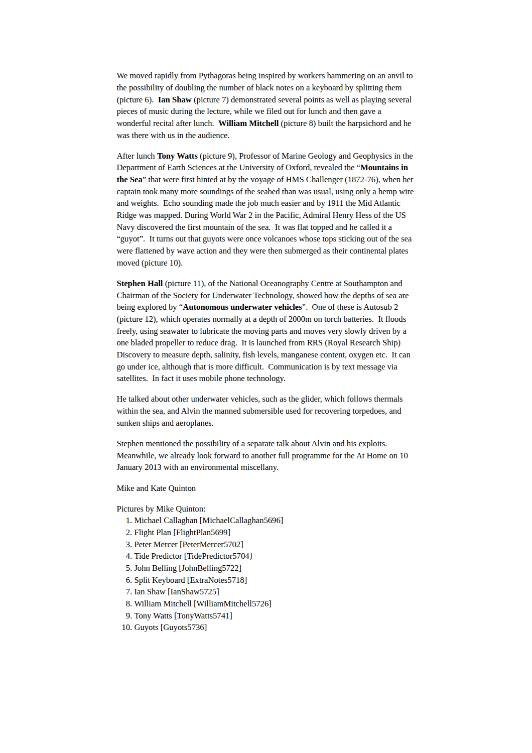We moved rapidly from Pythagoras being inspired by workers hammering on an anvil to the possibility of doubling the number of black notes on a keyboard by splitting them (picture 6). Ian Shaw (picture 7) demonstrated several points as well as playing several pieces of music during the lecture, while we filed out for lunch and then gave a wonderful recital after lunch. William Mitchell (picture 8) built the harpsichord and he was there with us in the audience.
After lunch Tony Watts (picture 9), Professor of Marine Geology and Geophysics in the Department of Earth Sciences at the University of Oxford, revealed the “Mountains in the Sea” that were first hinted at by the voyage of HMS Challenger (1872-76), when her captain took many more soundings of the seabed than was usual, using only a hemp wire and weights. Echo sounding made the job much easier and by 1911 the Mid Atlantic Ridge was mapped. During World War 2 in the Pacific, Admiral Henry Hess of the US Navy discovered the first mountain of the sea. It was flat topped and he called it a “guyot”. It turns out that guyots were once volcanoes whose tops sticking out of the sea were flattened by wave action and they were then submerged as their continental plates moved (picture 10).
Stephen Hall (picture 11), of the National Oceanography Centre at Southampton and Chairman of the Society for Underwater Technology, showed how the depths of sea are being explored by “Autonomous underwater vehicles”. One of these is Autosub 2 (picture 12), which operates normally at a depth of 2000m on torch batteries. It floods freely, using seawater to lubricate the moving parts and moves very slowly driven by a one bladed propeller to reduce drag. It is launched from RRS (Royal Research Ship) Discovery to measure depth, salinity, fish levels, manganese content, oxygen etc. It can go under ice, although that is more difficult. Communication is by text message via satellites. In fact it uses mobile phone technology.
He talked about other underwater vehicles, such as the glider, which follows thermals within the sea, and Alvin the manned submersible used for recovering torpedoes, and sunken ships and aeroplanes.
Stephen mentioned the possibility of a separate talk about Alvin and his exploits. Meanwhile, we already look forward to another full programme for the At Home on 10 January 2013 with an environmental miscellany.
Mike and Kate Quinton
Pictures by Mike Quinton:
Michael Callaghan [MichaelCallaghan5696]
Flight Plan [FlightPlan5699]
Peter Mercer [PeterMercer5702]
Tide Predictor [TidePredictor5704}
John Belling [JohnBelling5722]
Split Keyboard [ExtraNotes5718]
Ian Shaw [IanShaw5725]
William Mitchell [WilliamMitchell5726]
Tony Watts [TonyWatts5741]
Guyots [Guyots5736]